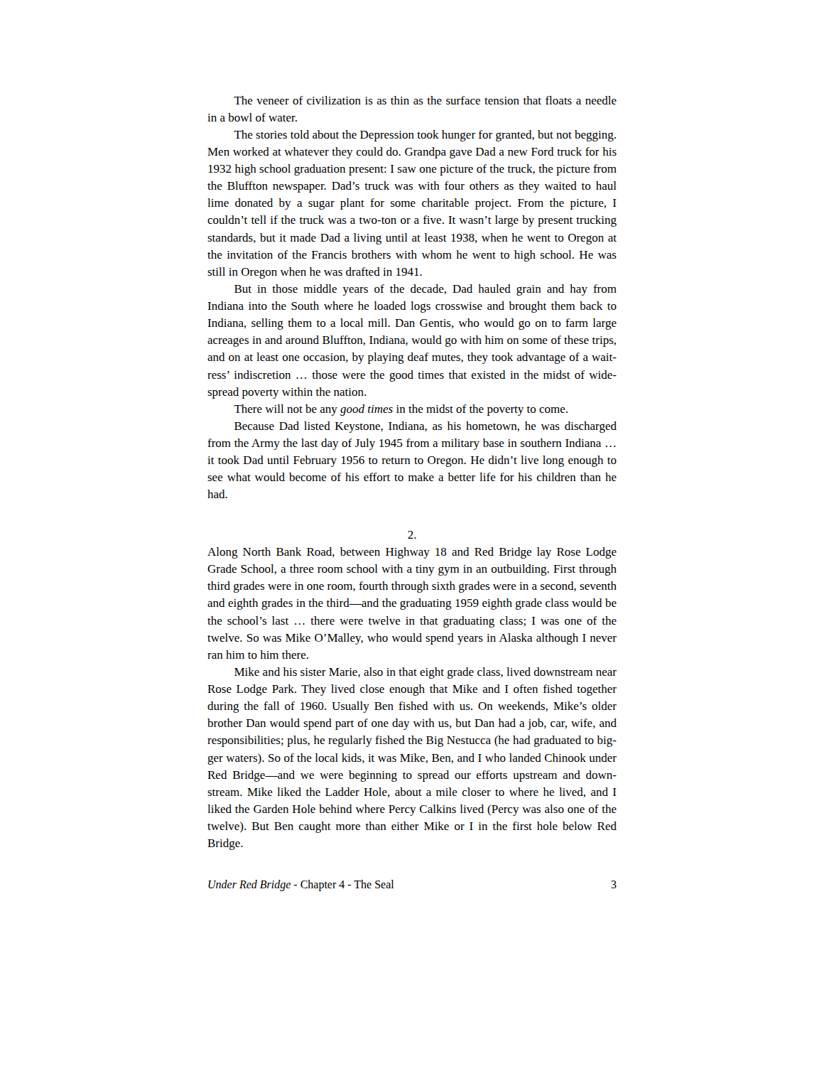The veneer of civilization is as thin as the surface tension that floats a needle in a bowl of water.
The stories told about the Depression took hunger for granted, but not begging. Men worked at whatever they could do. Grandpa gave Dad a new Ford truck for his 1932 high school graduation present: I saw one picture of the truck, the picture from the Bluffton newspaper. Dad’s truck was with four others as they waited to haul lime donated by a sugar plant for some charitable project. From the picture, I couldn’t tell if the truck was a two-ton or a five. It wasn’t large by present trucking standards, but it made Dad a living until at least 1938, when he went to Oregon at the invitation of the Francis brothers with whom he went to high school. He was still in Oregon when he was drafted in 1941.
But in those middle years of the decade, Dad hauled grain and hay from Indiana into the South where he loaded logs crosswise and brought them back to Indiana, selling them to a local mill. Dan Gentis, who would go on to farm large acreages in and around Bluffton, Indiana, would go with him on some of these trips, and on at least one occasion, by playing deaf mutes, they took advantage of a waitress’ indiscretion … those were the good times that existed in the midst of widespread poverty within the nation.
There will not be any good times in the midst of the poverty to come.
Because Dad listed Keystone, Indiana, as his hometown, he was discharged from the Army the last day of July 1945 from a military base in southern Indiana … it took Dad until February 1956 to return to Oregon. He didn’t live long enough to see what would become of his effort to make a better life for his children than he had.
2.
Along North Bank Road, between Highway 18 and Red Bridge lay Rose Lodge Grade School, a three room school with a tiny gym in an outbuilding. First through third grades were in one room, fourth through sixth grades were in a second, seventh and eighth grades in the third—and the graduating 1959 eighth grade class would be the school’s last … there were twelve in that graduating class; I was one of the twelve. So was Mike O’Malley, who would spend years in Alaska although I never ran him to him there.
Mike and his sister Marie, also in that eight grade class, lived downstream near Rose Lodge Park. They lived close enough that Mike and I often fished together during the fall of 1960. Usually Ben fished with us. On weekends, Mike’s older brother Dan would spend part of one day with us, but Dan had a job, car, wife, and responsibilities; plus, he regularly fished the Big Nestucca (he had graduated to bigger waters). So of the local kids, it was Mike, Ben, and I who landed Chinook under Red Bridge—and we were beginning to spread our efforts upstream and downstream. Mike liked the Ladder Hole, about a mile closer to where he lived, and I liked the Garden Hole behind where Percy Calkins lived (Percy was also one of the twelve). But Ben caught more than either Mike or I in the first hole below Red Bridge.
Under Red Bridge - Chapter 4 - The Seal
3